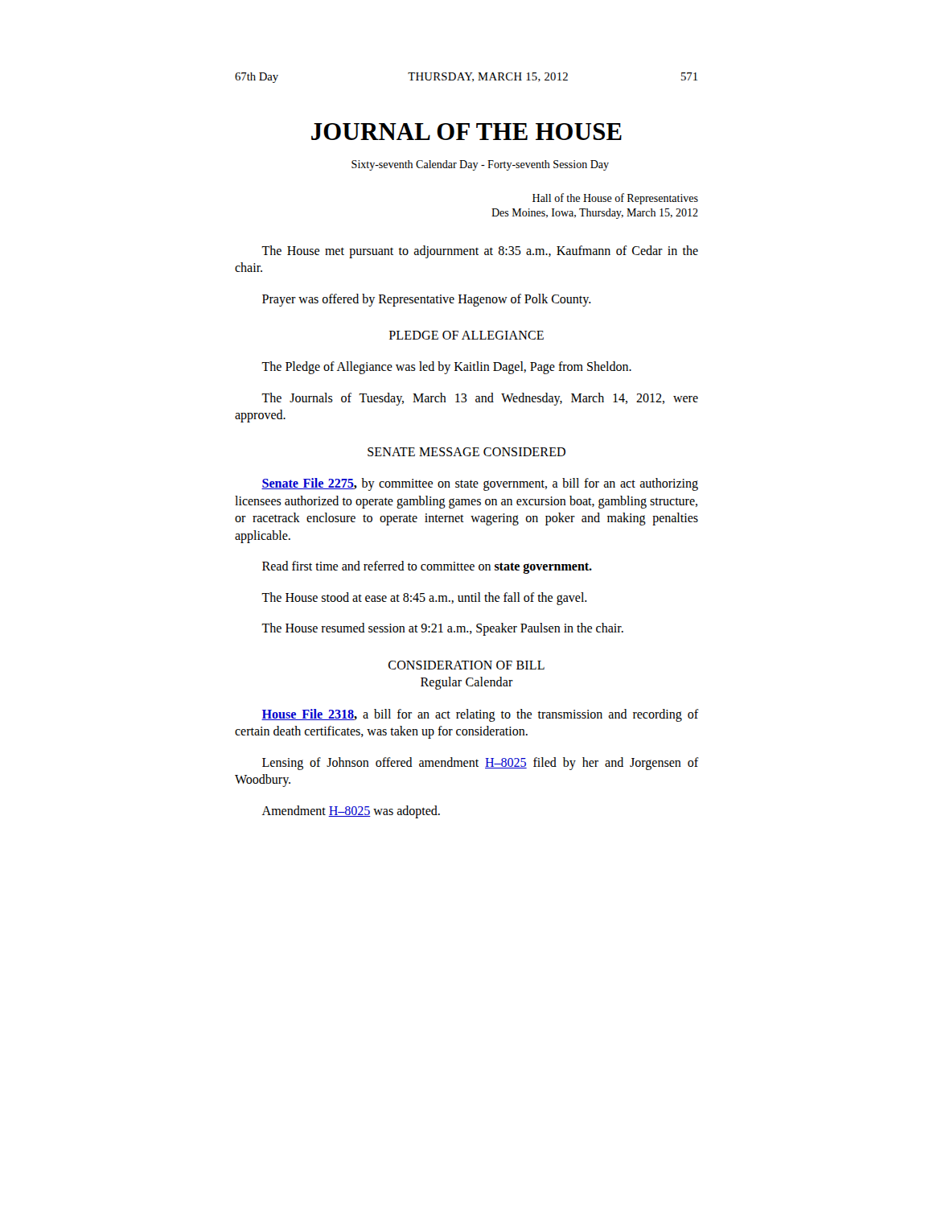67th Day THURSDAY, MARCH 15, 2012 571
JOURNAL OF THE HOUSE
Sixty-seventh Calendar Day - Forty-seventh Session Day
Hall of the House of Representatives
Des Moines, Iowa, Thursday, March 15, 2012
The House met pursuant to adjournment at 8:35 a.m., Kaufmann of Cedar in the chair.
Prayer was offered by Representative Hagenow of Polk County.
PLEDGE OF ALLEGIANCE
The Pledge of Allegiance was led by Kaitlin Dagel, Page from Sheldon.
The Journals of Tuesday, March 13 and Wednesday, March 14, 2012, were approved.
SENATE MESSAGE CONSIDERED
Senate File 2275, by committee on state government, a bill for an act authorizing licensees authorized to operate gambling games on an excursion boat, gambling structure, or racetrack enclosure to operate internet wagering on poker and making penalties applicable.
Read first time and referred to committee on state government.
The House stood at ease at 8:45 a.m., until the fall of the gavel.
The House resumed session at 9:21 a.m., Speaker Paulsen in the chair.
CONSIDERATION OF BILLRegular Calendar
House File 2318, a bill for an act relating to the transmission and recording of certain death certificates, was taken up for consideration.
Lensing of Johnson offered amendment H–8025 filed by her and Jorgensen of Woodbury.
Amendment H–8025 was adopted.